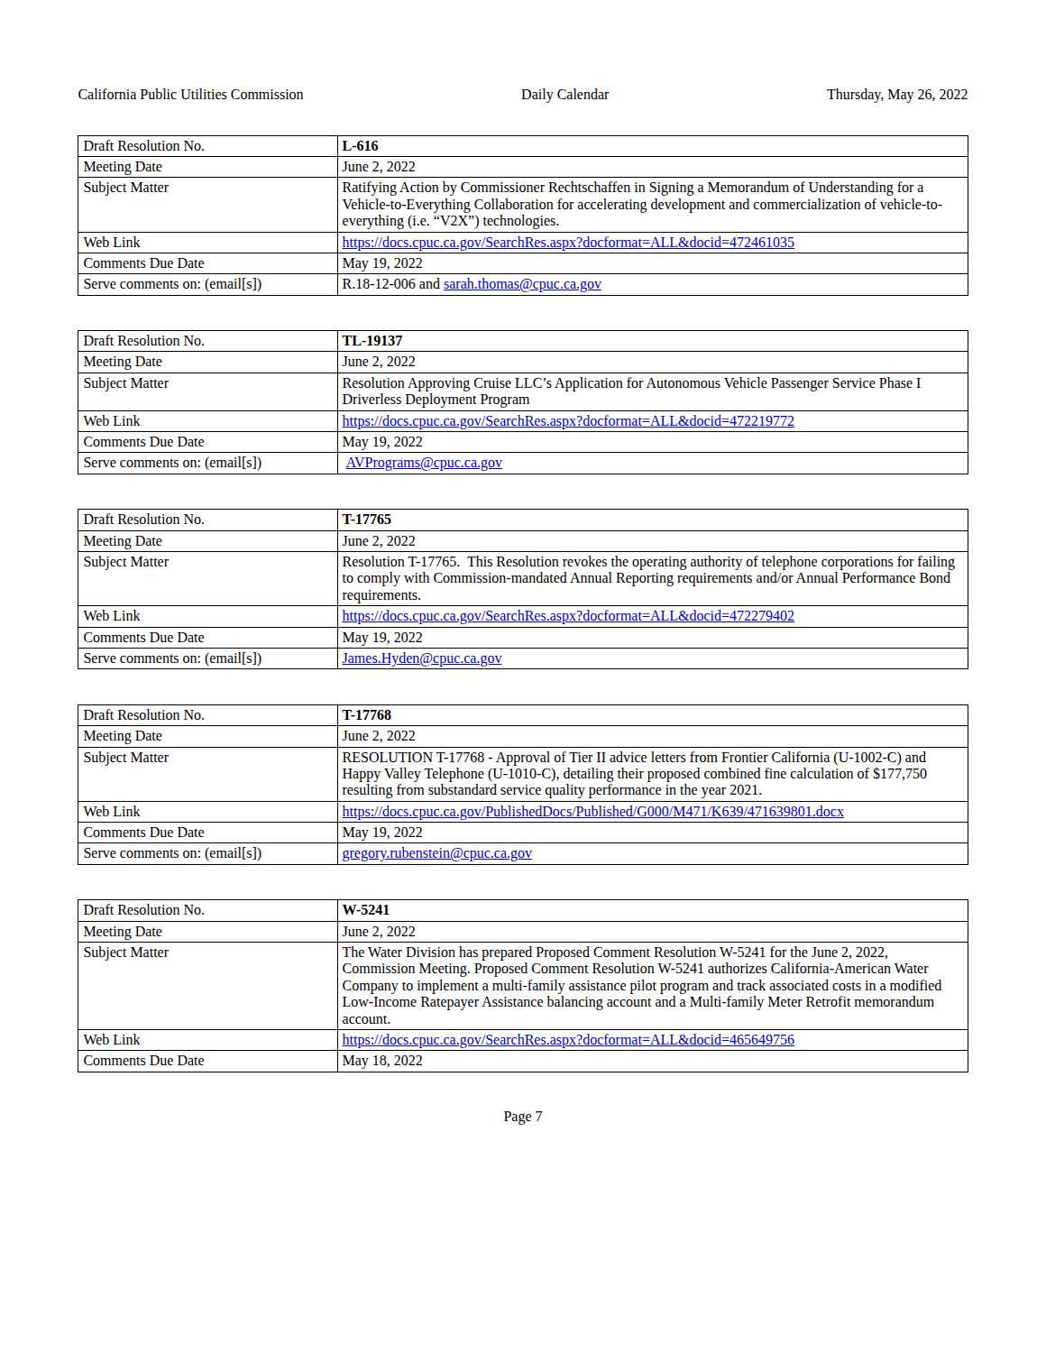California Public Utilities Commission Daily Calendar Thursday, May 26, 2022
| Draft Resolution No. | L-616 |
| Meeting Date | June 2, 2022 |
| Subject Matter | Ratifying Action by Commissioner Rechtschaffen in Signing a Memorandum of Understanding for a Vehicle-to-Everything Collaboration for accelerating development and commercialization of vehicle-to-everything (i.e. “V2X”) technologies. |
| Web Link | https://docs.cpuc.ca.gov/SearchRes.aspx?docformat=ALL&docid=472461035 |
| Comments Due Date | May 19, 2022 |
| Serve comments on: (email[s]) | R.18-12-006 and sarah.thomas@cpuc.ca.gov |
| Draft Resolution No. | TL-19137 |
| Meeting Date | June 2, 2022 |
| Subject Matter | Resolution Approving Cruise LLC’s Application for Autonomous Vehicle Passenger Service Phase I Driverless Deployment Program |
| Web Link | https://docs.cpuc.ca.gov/SearchRes.aspx?docformat=ALL&docid=472219772 |
| Comments Due Date | May 19, 2022 |
| Serve comments on: (email[s]) | AVPrograms@cpuc.ca.gov |
| Draft Resolution No. | T-17765 |
| Meeting Date | June 2, 2022 |
| Subject Matter | Resolution T-17765. This Resolution revokes the operating authority of telephone corporations for failing to comply with Commission-mandated Annual Reporting requirements and/or Annual Performance Bond requirements. |
| Web Link | https://docs.cpuc.ca.gov/SearchRes.aspx?docformat=ALL&docid=472279402 |
| Comments Due Date | May 19, 2022 |
| Serve comments on: (email[s]) | James.Hyden@cpuc.ca.gov |
| Draft Resolution No. | T-17768 |
| Meeting Date | June 2, 2022 |
| Subject Matter | RESOLUTION T-17768 - Approval of Tier II advice letters from Frontier California (U-1002-C) and Happy Valley Telephone (U-1010-C), detailing their proposed combined fine calculation of $177,750 resulting from substandard service quality performance in the year 2021. |
| Web Link | https://docs.cpuc.ca.gov/PublishedDocs/Published/G000/M471/K639/471639801.docx |
| Comments Due Date | May 19, 2022 |
| Serve comments on: (email[s]) | gregory.rubenstein@cpuc.ca.gov |
| Draft Resolution No. | W-5241 |
| Meeting Date | June 2, 2022 |
| Subject Matter | The Water Division has prepared Proposed Comment Resolution W-5241 for the June 2, 2022, Commission Meeting. Proposed Comment Resolution W-5241 authorizes California-American Water Company to implement a multi-family assistance pilot program and track associated costs in a modified Low-Income Ratepayer Assistance balancing account and a Multi-family Meter Retrofit memorandum account. |
| Web Link | https://docs.cpuc.ca.gov/SearchRes.aspx?docformat=ALL&docid=465649756 |
| Comments Due Date | May 18, 2022 |
Page 7